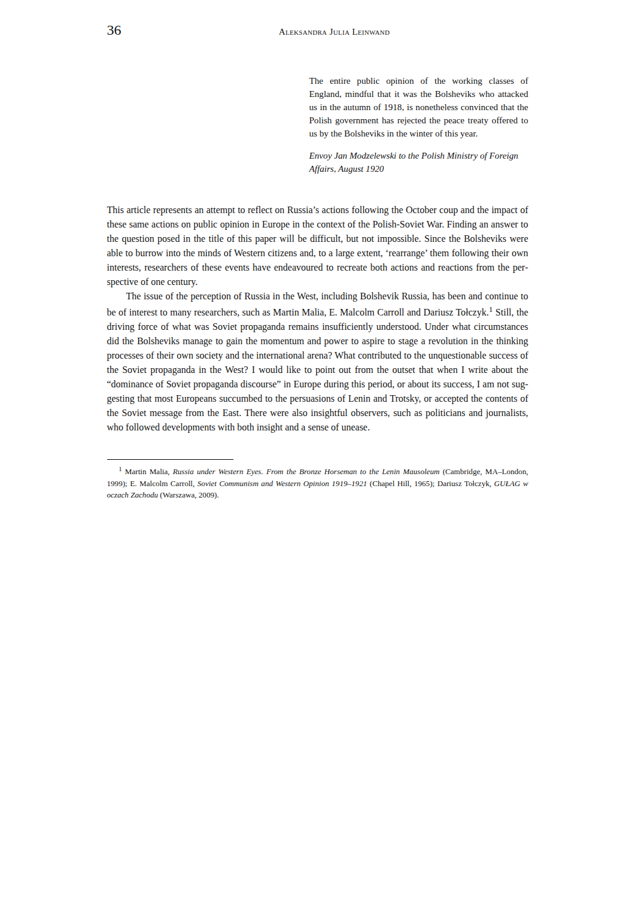36 Aleksandra Julia Leinwand
The entire public opinion of the working classes of England, mindful that it was the Bolsheviks who attacked us in the autumn of 1918, is nonetheless convinced that the Polish government has rejected the peace treaty offered to us by the Bolsheviks in the winter of this year.
Envoy Jan Modzelewski to the Polish Ministry of Foreign Affairs, August 1920
This article represents an attempt to reflect on Russia’s actions following the October coup and the impact of these same actions on public opinion in Europe in the context of the Polish-Soviet War. Finding an answer to the question posed in the title of this paper will be difficult, but not impossible. Since the Bolsheviks were able to burrow into the minds of Western citizens and, to a large extent, ‘rearrange’ them following their own interests, researchers of these events have endeavoured to recreate both actions and reactions from the perspective of one century.
The issue of the perception of Russia in the West, including Bolshevik Russia, has been and continue to be of interest to many researchers, such as Martin Malia, E. Malcolm Carroll and Dariusz Tołczyk.1 Still, the driving force of what was Soviet propaganda remains insufficiently understood. Under what circumstances did the Bolsheviks manage to gain the momentum and power to aspire to stage a revolution in the thinking processes of their own society and the international arena? What contributed to the unquestionable success of the Soviet propaganda in the West? I would like to point out from the outset that when I write about the “dominance of Soviet propaganda discourse” in Europe during this period, or about its success, I am not suggesting that most Europeans succumbed to the persuasions of Lenin and Trotsky, or accepted the contents of the Soviet message from the East. There were also insightful observers, such as politicians and journalists, who followed developments with both insight and a sense of unease.
1 Martin Malia, Russia under Western Eyes. From the Bronze Horseman to the Lenin Mausoleum (Cambridge, MA–London, 1999); E. Malcolm Carroll, Soviet Communism and Western Opinion 1919–1921 (Chapel Hill, 1965); Dariusz Tołczyk, GUŁAG w oczach Zachodu (Warszawa, 2009).